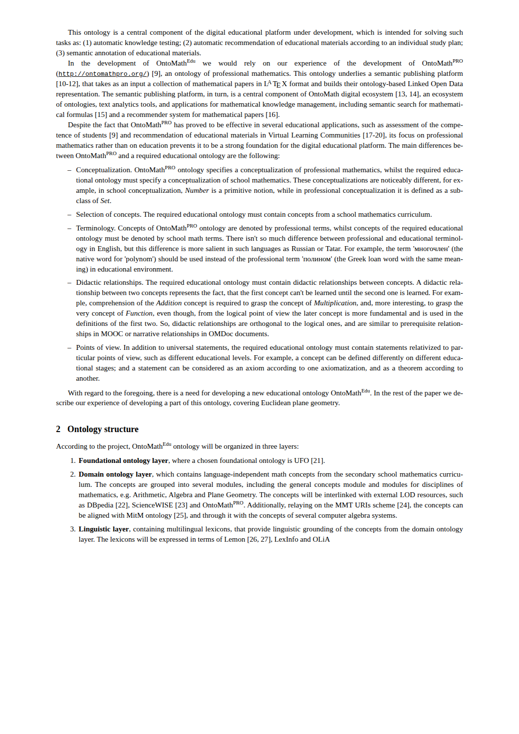This ontology is a central component of the digital educational platform under development, which is intended for solving such tasks as: (1) automatic knowledge testing; (2) automatic recommendation of educational materials according to an individual study plan; (3) semantic annotation of educational materials.
In the development of OntoMathEdu we would rely on our experience of the development of OntoMathPRO (http://ontomathpro.org/) [9], an ontology of professional mathematics. This ontology underlies a semantic publishing platform [10-12], that takes as an input a collection of mathematical papers in LATEX format and builds their ontology-based Linked Open Data representation. The semantic publishing platform, in turn, is a central component of OntoMath digital ecosystem [13, 14], an ecosystem of ontologies, text analytics tools, and applications for mathematical knowledge management, including semantic search for mathematical formulas [15] and a recommender system for mathematical papers [16].
Despite the fact that OntoMathPRO has proved to be effective in several educational applications, such as assessment of the competence of students [9] and recommendation of educational materials in Virtual Learning Communities [17-20], its focus on professional mathematics rather than on education prevents it to be a strong foundation for the digital educational platform. The main differences between OntoMathPRO and a required educational ontology are the following:
Conceptualization. OntoMathPRO ontology specifies a conceptualization of professional mathematics, whilst the required educational ontology must specify a conceptualization of school mathematics. These conceptualizations are noticeably different, for example, in school conceptualization, Number is a primitive notion, while in professional conceptualization it is defined as a subclass of Set.
Selection of concepts. The required educational ontology must contain concepts from a school mathematics curriculum.
Terminology. Concepts of OntoMathPRO ontology are denoted by professional terms, whilst concepts of the required educational ontology must be denoted by school math terms. There isn't so much difference between professional and educational terminology in English, but this difference is more salient in such languages as Russian or Tatar. For example, the term 'многочлен' (the native word for 'polynom') should be used instead of the professional term 'полином' (the Greek loan word with the same meaning) in educational environment.
Didactic relationships. The required educational ontology must contain didactic relationships between concepts. A didactic relationship between two concepts represents the fact, that the first concept can't be learned until the second one is learned. For example, comprehension of the Addition concept is required to grasp the concept of Multiplication, and, more interesting, to grasp the very concept of Function, even though, from the logical point of view the later concept is more fundamental and is used in the definitions of the first two. So, didactic relationships are orthogonal to the logical ones, and are similar to prerequisite relationships in MOOC or narrative relationships in OMDoc documents.
Points of view. In addition to universal statements, the required educational ontology must contain statements relativized to particular points of view, such as different educational levels. For example, a concept can be defined differently on different educational stages; and a statement can be considered as an axiom according to one axiomatization, and as a theorem according to another.
With regard to the foregoing, there is a need for developing a new educational ontology OntoMathEdu. In the rest of the paper we describe our experience of developing a part of this ontology, covering Euclidean plane geometry.
2 Ontology structure
According to the project, OntoMathEdu ontology will be organized in three layers:
Foundational ontology layer, where a chosen foundational ontology is UFO [21].
Domain ontology layer, which contains language-independent math concepts from the secondary school mathematics curriculum. The concepts are grouped into several modules, including the general concepts module and modules for disciplines of mathematics, e.g. Arithmetic, Algebra and Plane Geometry. The concepts will be interlinked with external LOD resources, such as DBpedia [22], ScienceWISE [23] and OntoMathPRO. Additionally, relaying on the MMT URIs scheme [24], the concepts can be aligned with MitM ontology [25], and through it with the concepts of several computer algebra systems.
Linguistic layer, containing multilingual lexicons, that provide linguistic grounding of the concepts from the domain ontology layer. The lexicons will be expressed in terms of Lemon [26, 27], LexInfo and OLiA